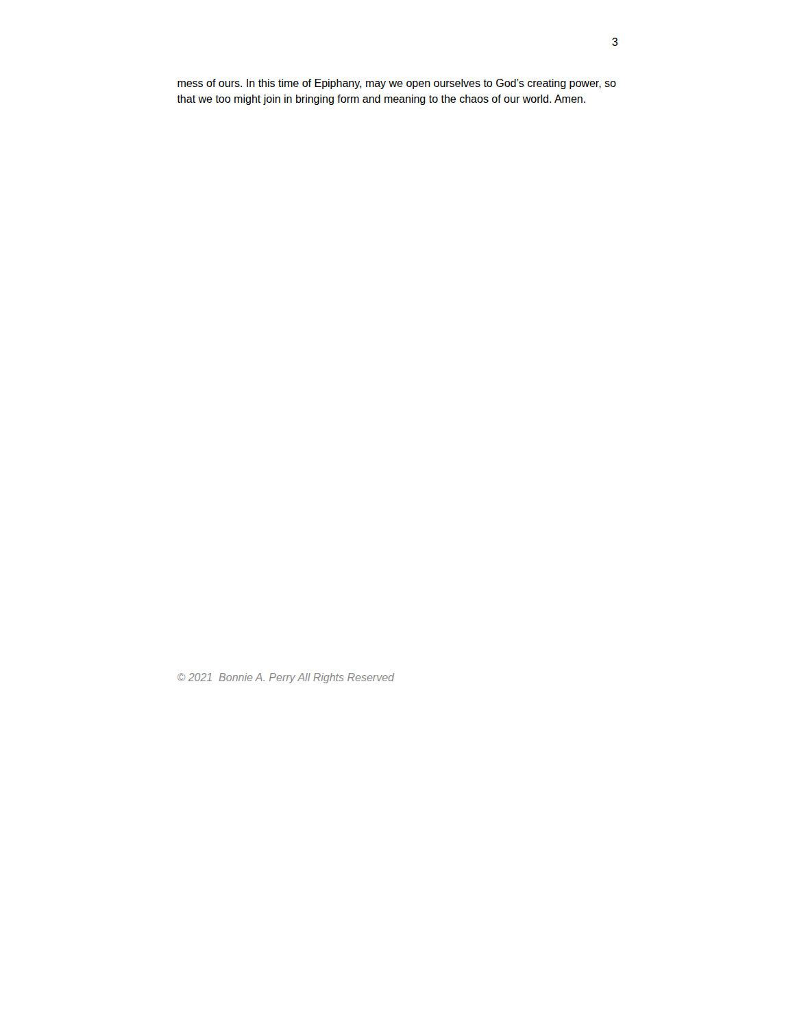3
mess of ours. In this time of Epiphany, may we open ourselves to God’s creating power, so that we too might join in bringing form and meaning to the chaos of our world. Amen.
© 2021 Bonnie A. Perry All Rights Reserved